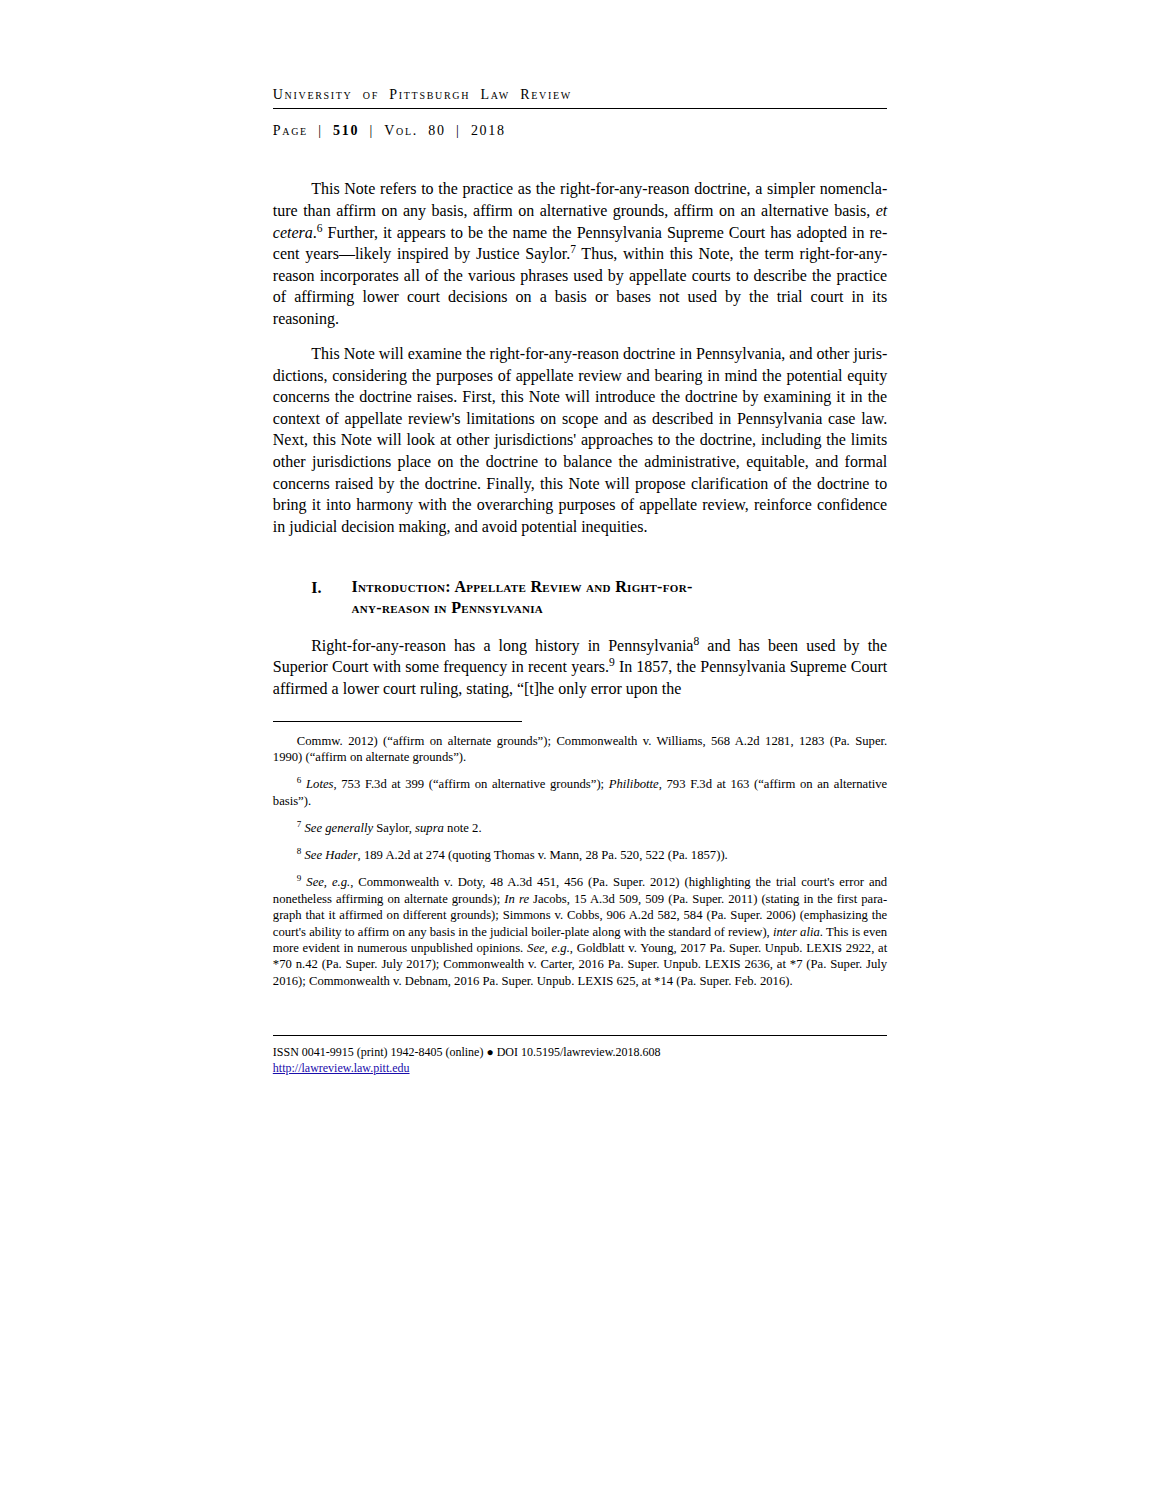University of Pittsburgh Law Review
Page | 510 | Vol. 80 | 2018
This Note refers to the practice as the right-for-any-reason doctrine, a simpler nomenclature than affirm on any basis, affirm on alternative grounds, affirm on an alternative basis, et cetera.6 Further, it appears to be the name the Pennsylvania Supreme Court has adopted in recent years—likely inspired by Justice Saylor.7 Thus, within this Note, the term right-for-any-reason incorporates all of the various phrases used by appellate courts to describe the practice of affirming lower court decisions on a basis or bases not used by the trial court in its reasoning.
This Note will examine the right-for-any-reason doctrine in Pennsylvania, and other jurisdictions, considering the purposes of appellate review and bearing in mind the potential equity concerns the doctrine raises. First, this Note will introduce the doctrine by examining it in the context of appellate review's limitations on scope and as described in Pennsylvania case law. Next, this Note will look at other jurisdictions' approaches to the doctrine, including the limits other jurisdictions place on the doctrine to balance the administrative, equitable, and formal concerns raised by the doctrine. Finally, this Note will propose clarification of the doctrine to bring it into harmony with the overarching purposes of appellate review, reinforce confidence in judicial decision making, and avoid potential inequities.
I.
Introduction: Appellate Review and Right-for-
any-reason in Pennsylvania
Right-for-any-reason has a long history in Pennsylvania8 and has been used by the Superior Court with some frequency in recent years.9 In 1857, the Pennsylvania Supreme Court affirmed a lower court ruling, stating, “[t]he only error upon the
Commw. 2012) (“affirm on alternate grounds”); Commonwealth v. Williams, 568 A.2d 1281, 1283 (Pa. Super. 1990) (“affirm on alternate grounds”).
6 Lotes, 753 F.3d at 399 (“affirm on alternative grounds”); Philibotte, 793 F.3d at 163 (“affirm on an alternative basis”).
7 See generally Saylor, supra note 2.
8 See Hader, 189 A.2d at 274 (quoting Thomas v. Mann, 28 Pa. 520, 522 (Pa. 1857)).
9 See, e.g., Commonwealth v. Doty, 48 A.3d 451, 456 (Pa. Super. 2012) (highlighting the trial court's error and nonetheless affirming on alternate grounds); In re Jacobs, 15 A.3d 509, 509 (Pa. Super. 2011) (stating in the first paragraph that it affirmed on different grounds); Simmons v. Cobbs, 906 A.2d 582, 584 (Pa. Super. 2006) (emphasizing the court's ability to affirm on any basis in the judicial boiler-plate along with the standard of review), inter alia. This is even more evident in numerous unpublished opinions. See, e.g., Goldblatt v. Young, 2017 Pa. Super. Unpub. LEXIS 2922, at *70 n.42 (Pa. Super. July 2017); Commonwealth v. Carter, 2016 Pa. Super. Unpub. LEXIS 2636, at *7 (Pa. Super. July 2016); Commonwealth v. Debnam, 2016 Pa. Super. Unpub. LEXIS 625, at *14 (Pa. Super. Feb. 2016).
ISSN 0041-9915 (print) 1942-8405 (online) ● DOI 10.5195/lawreview.2018.608
http://lawreview.law.pitt.edu